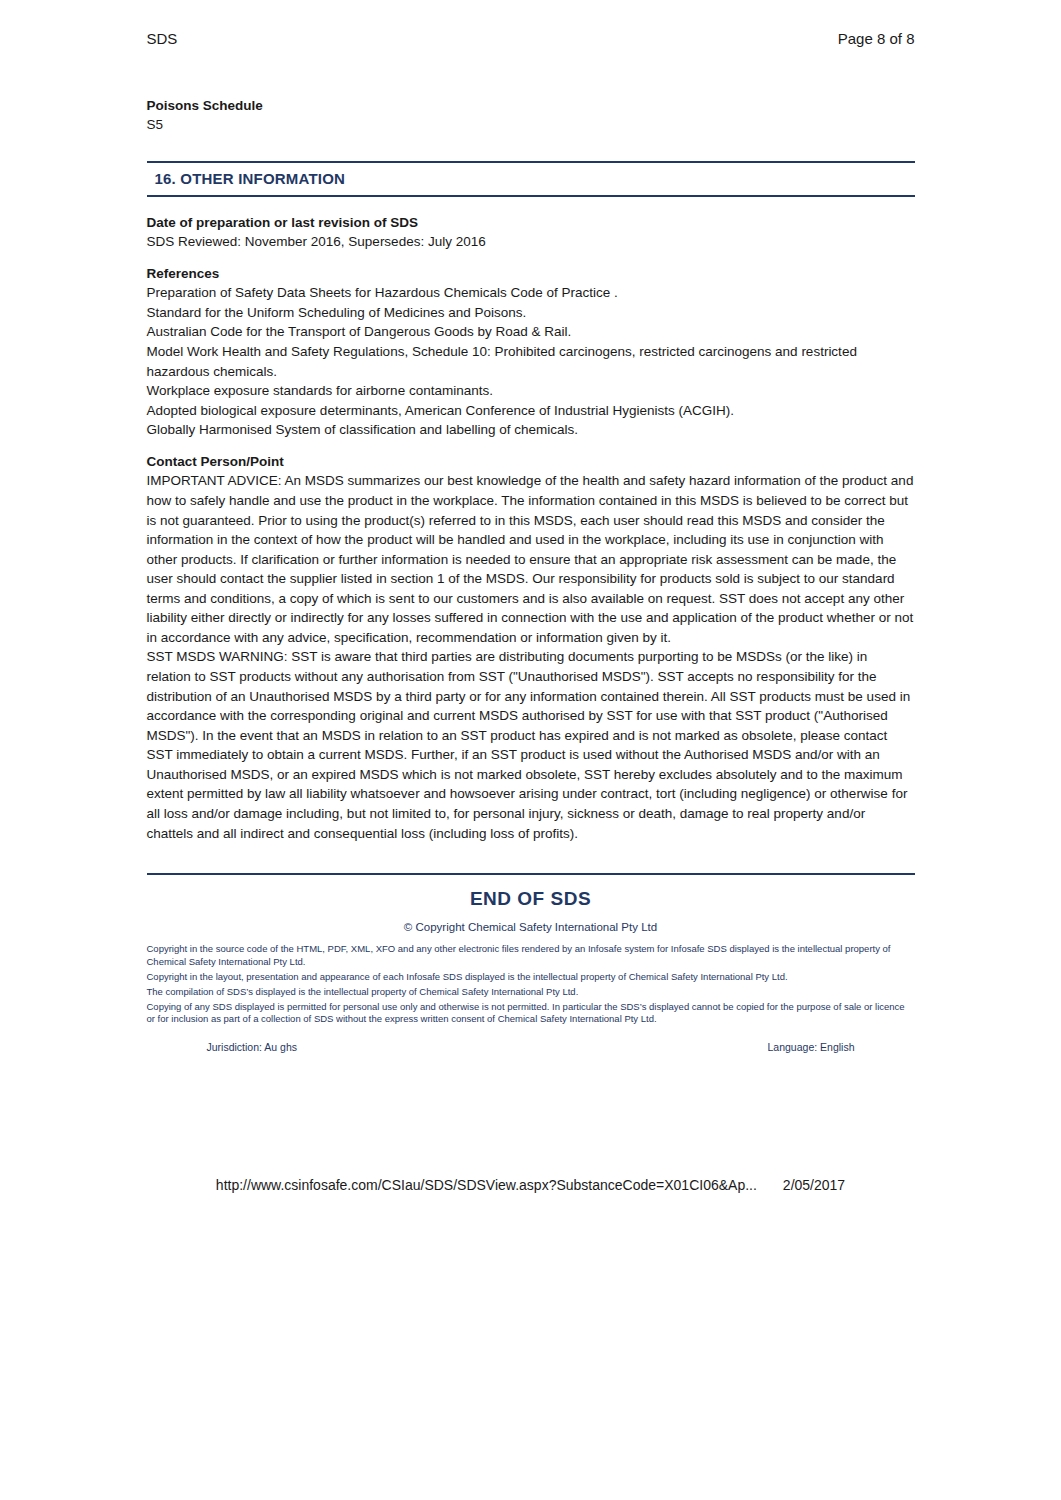SDS
Page 8 of 8
Poisons Schedule
S5
16. OTHER INFORMATION
Date of preparation or last revision of SDS
SDS Reviewed: November 2016, Supersedes: July 2016
References
Preparation of Safety Data Sheets for Hazardous Chemicals Code of Practice .
Standard for the Uniform Scheduling of Medicines and Poisons.
Australian Code for the Transport of Dangerous Goods by Road & Rail.
Model Work Health and Safety Regulations, Schedule 10: Prohibited carcinogens, restricted carcinogens and restricted hazardous chemicals.
Workplace exposure standards for airborne contaminants.
Adopted biological exposure determinants, American Conference of Industrial Hygienists (ACGIH).
Globally Harmonised System of classification and labelling of chemicals.
Contact Person/Point
IMPORTANT ADVICE: An MSDS summarizes our best knowledge of the health and safety hazard information of the product and how to safely handle and use the product in the workplace. The information contained in this MSDS is believed to be correct but is not guaranteed. Prior to using the product(s) referred to in this MSDS, each user should read this MSDS and consider the information in the context of how the product will be handled and used in the workplace, including its use in conjunction with other products. If clarification or further information is needed to ensure that an appropriate risk assessment can be made, the user should contact the supplier listed in section 1 of the MSDS. Our responsibility for products sold is subject to our standard terms and conditions, a copy of which is sent to our customers and is also available on request. SST does not accept any other liability either directly or indirectly for any losses suffered in connection with the use and application of the product whether or not in accordance with any advice, specification, recommendation or information given by it.
SST MSDS WARNING: SST is aware that third parties are distributing documents purporting to be MSDSs (or the like) in relation to SST products without any authorisation from SST ("Unauthorised MSDS"). SST accepts no responsibility for the distribution of an Unauthorised MSDS by a third party or for any information contained therein. All SST products must be used in accordance with the corresponding original and current MSDS authorised by SST for use with that SST product ("Authorised MSDS"). In the event that an MSDS in relation to an SST product has expired and is not marked as obsolete, please contact SST immediately to obtain a current MSDS. Further, if an SST product is used without the Authorised MSDS and/or with an Unauthorised MSDS, or an expired MSDS which is not marked obsolete, SST hereby excludes absolutely and to the maximum extent permitted by law all liability whatsoever and howsoever arising under contract, tort (including negligence) or otherwise for all loss and/or damage including, but not limited to, for personal injury, sickness or death, damage to real property and/or chattels and all indirect and consequential loss (including loss of profits).
END OF SDS
© Copyright Chemical Safety International Pty Ltd
Copyright in the source code of the HTML, PDF, XML, XFO and any other electronic files rendered by an Infosafe system for Infosafe SDS displayed is the intellectual property of Chemical Safety International Pty Ltd.
Copyright in the layout, presentation and appearance of each Infosafe SDS displayed is the intellectual property of Chemical Safety International Pty Ltd.
The compilation of SDS’s displayed is the intellectual property of Chemical Safety International Pty Ltd.
Copying of any SDS displayed is permitted for personal use only and otherwise is not permitted. In particular the SDS’s displayed cannot be copied for the purpose of sale or licence or for inclusion as part of a collection of SDS without the express written consent of Chemical Safety International Pty Ltd.
Jurisdiction: Au ghs Language: English
http://www.csinfosafe.com/CSIau/SDS/SDSView.aspx?SubstanceCode=X01CI06&Ap... 2/05/2017